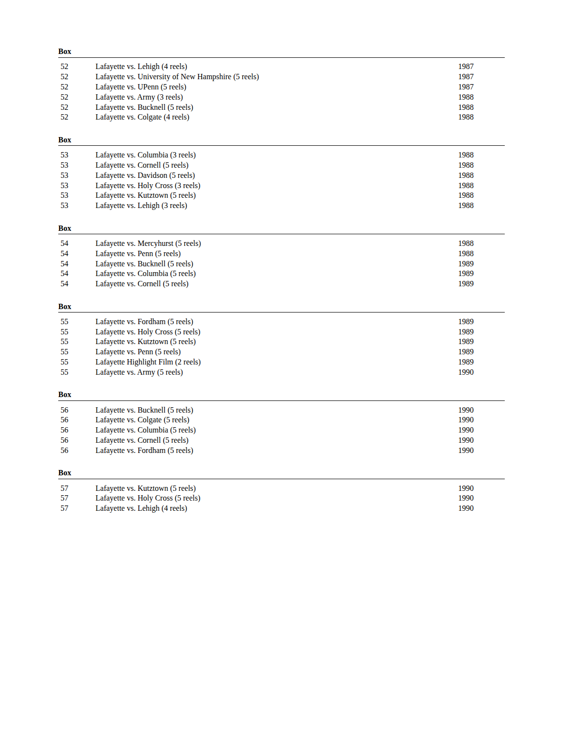Box
| 52 | Lafayette vs. Lehigh (4 reels) | 1987 |
| 52 | Lafayette vs. University of New Hampshire (5 reels) | 1987 |
| 52 | Lafayette vs. UPenn (5 reels) | 1987 |
| 52 | Lafayette vs. Army (3 reels) | 1988 |
| 52 | Lafayette vs. Bucknell (5 reels) | 1988 |
| 52 | Lafayette vs. Colgate (4 reels) | 1988 |
Box
| 53 | Lafayette vs. Columbia (3 reels) | 1988 |
| 53 | Lafayette vs. Cornell (5 reels) | 1988 |
| 53 | Lafayette vs. Davidson (5 reels) | 1988 |
| 53 | Lafayette vs. Holy Cross (3 reels) | 1988 |
| 53 | Lafayette vs. Kutztown (5 reels) | 1988 |
| 53 | Lafayette vs. Lehigh (3 reels) | 1988 |
Box
| 54 | Lafayette vs. Mercyhurst (5 reels) | 1988 |
| 54 | Lafayette vs. Penn (5 reels) | 1988 |
| 54 | Lafayette vs. Bucknell (5 reels) | 1989 |
| 54 | Lafayette vs. Columbia (5 reels) | 1989 |
| 54 | Lafayette vs. Cornell (5 reels) | 1989 |
Box
| 55 | Lafayette vs. Fordham (5 reels) | 1989 |
| 55 | Lafayette vs. Holy Cross (5 reels) | 1989 |
| 55 | Lafayette vs. Kutztown (5 reels) | 1989 |
| 55 | Lafayette vs. Penn (5 reels) | 1989 |
| 55 | Lafayette Highlight Film (2 reels) | 1989 |
| 55 | Lafayette vs. Army (5 reels) | 1990 |
Box
| 56 | Lafayette vs. Bucknell (5 reels) | 1990 |
| 56 | Lafayette vs. Colgate (5 reels) | 1990 |
| 56 | Lafayette vs. Columbia (5 reels) | 1990 |
| 56 | Lafayette vs. Cornell (5 reels) | 1990 |
| 56 | Lafayette vs. Fordham (5 reels) | 1990 |
Box
| 57 | Lafayette vs. Kutztown (5 reels) | 1990 |
| 57 | Lafayette vs. Holy Cross (5 reels) | 1990 |
| 57 | Lafayette vs. Lehigh (4 reels) | 1990 |